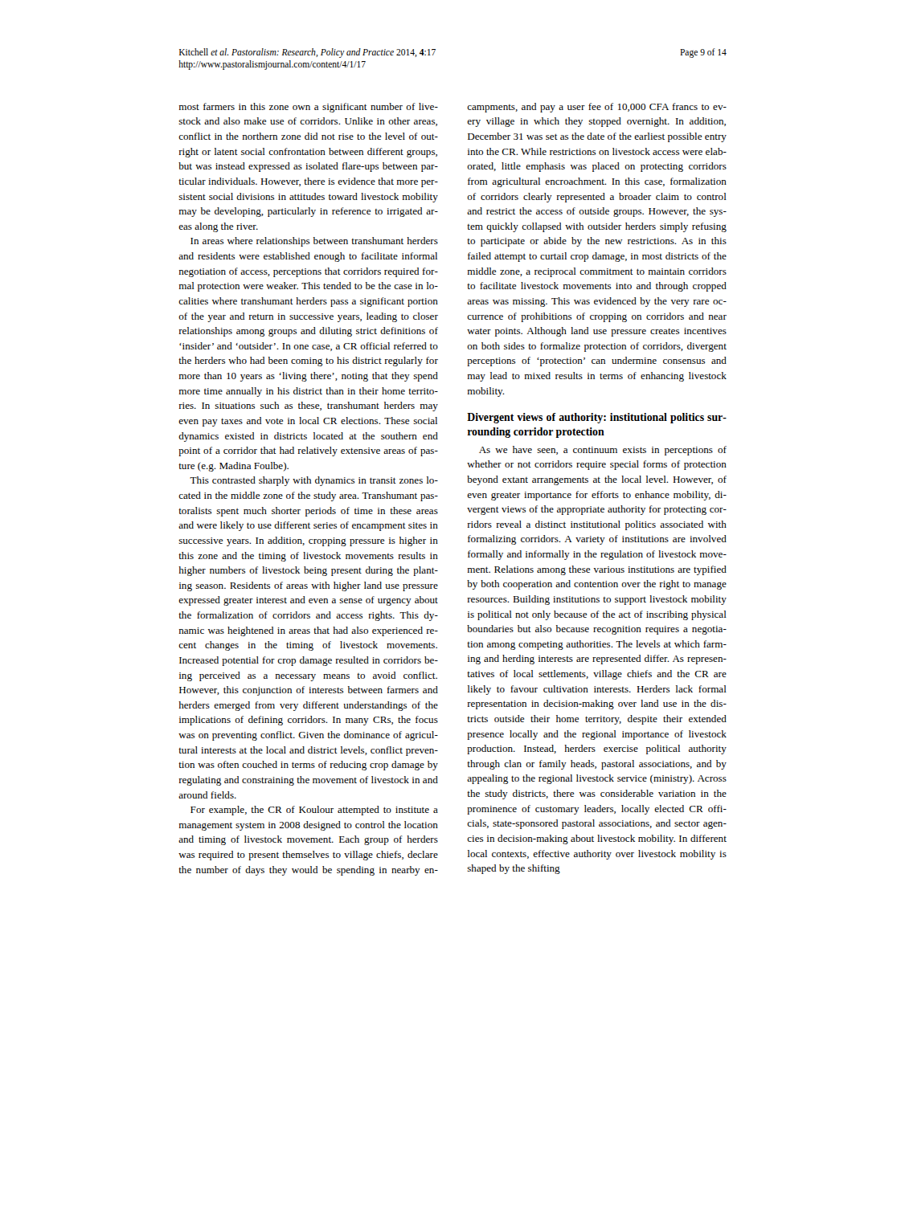Kitchell et al. Pastoralism: Research, Policy and Practice 2014, 4:17
http://www.pastoralismjournal.com/content/4/1/17
Page 9 of 14
most farmers in this zone own a significant number of livestock and also make use of corridors. Unlike in other areas, conflict in the northern zone did not rise to the level of outright or latent social confrontation between different groups, but was instead expressed as isolated flare-ups between particular individuals. However, there is evidence that more persistent social divisions in attitudes toward livestock mobility may be developing, particularly in reference to irrigated areas along the river.
In areas where relationships between transhumant herders and residents were established enough to facilitate informal negotiation of access, perceptions that corridors required formal protection were weaker. This tended to be the case in localities where transhumant herders pass a significant portion of the year and return in successive years, leading to closer relationships among groups and diluting strict definitions of ‘insider’ and ‘outsider’. In one case, a CR official referred to the herders who had been coming to his district regularly for more than 10 years as ‘living there’, noting that they spend more time annually in his district than in their home territories. In situations such as these, transhumant herders may even pay taxes and vote in local CR elections. These social dynamics existed in districts located at the southern end point of a corridor that had relatively extensive areas of pasture (e.g. Madina Foulbe).
This contrasted sharply with dynamics in transit zones located in the middle zone of the study area. Transhumant pastoralists spent much shorter periods of time in these areas and were likely to use different series of encampment sites in successive years. In addition, cropping pressure is higher in this zone and the timing of livestock movements results in higher numbers of livestock being present during the planting season. Residents of areas with higher land use pressure expressed greater interest and even a sense of urgency about the formalization of corridors and access rights. This dynamic was heightened in areas that had also experienced recent changes in the timing of livestock movements. Increased potential for crop damage resulted in corridors being perceived as a necessary means to avoid conflict. However, this conjunction of interests between farmers and herders emerged from very different understandings of the implications of defining corridors. In many CRs, the focus was on preventing conflict. Given the dominance of agricultural interests at the local and district levels, conflict prevention was often couched in terms of reducing crop damage by regulating and constraining the movement of livestock in and around fields.
For example, the CR of Koulour attempted to institute a management system in 2008 designed to control the location and timing of livestock movement. Each group of herders was required to present themselves to village chiefs, declare the number of days they would be spending in nearby encampments, and pay a user fee of 10,000 CFA francs to every village in which they stopped overnight. In addition, December 31 was set as the date of the earliest possible entry into the CR. While restrictions on livestock access were elaborated, little emphasis was placed on protecting corridors from agricultural encroachment. In this case, formalization of corridors clearly represented a broader claim to control and restrict the access of outside groups. However, the system quickly collapsed with outsider herders simply refusing to participate or abide by the new restrictions. As in this failed attempt to curtail crop damage, in most districts of the middle zone, a reciprocal commitment to maintain corridors to facilitate livestock movements into and through cropped areas was missing. This was evidenced by the very rare occurrence of prohibitions of cropping on corridors and near water points. Although land use pressure creates incentives on both sides to formalize protection of corridors, divergent perceptions of ‘protection’ can undermine consensus and may lead to mixed results in terms of enhancing livestock mobility.
Divergent views of authority: institutional politics surrounding corridor protection
As we have seen, a continuum exists in perceptions of whether or not corridors require special forms of protection beyond extant arrangements at the local level. However, of even greater importance for efforts to enhance mobility, divergent views of the appropriate authority for protecting corridors reveal a distinct institutional politics associated with formalizing corridors. A variety of institutions are involved formally and informally in the regulation of livestock movement. Relations among these various institutions are typified by both cooperation and contention over the right to manage resources. Building institutions to support livestock mobility is political not only because of the act of inscribing physical boundaries but also because recognition requires a negotiation among competing authorities. The levels at which farming and herding interests are represented differ. As representatives of local settlements, village chiefs and the CR are likely to favour cultivation interests. Herders lack formal representation in decision-making over land use in the districts outside their home territory, despite their extended presence locally and the regional importance of livestock production. Instead, herders exercise political authority through clan or family heads, pastoral associations, and by appealing to the regional livestock service (ministry). Across the study districts, there was considerable variation in the prominence of customary leaders, locally elected CR officials, state-sponsored pastoral associations, and sector agencies in decision-making about livestock mobility. In different local contexts, effective authority over livestock mobility is shaped by the shifting